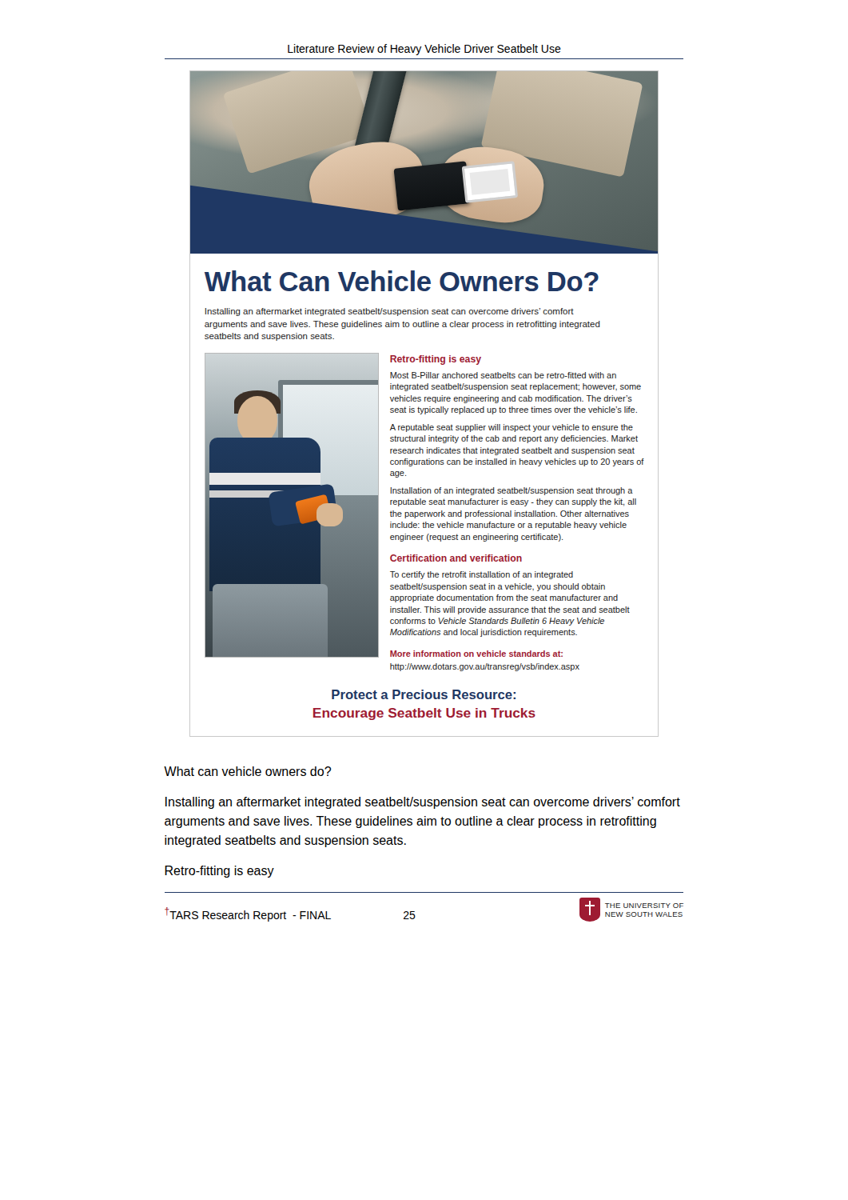Literature Review of Heavy Vehicle Driver Seatbelt Use
What Can Vehicle Owners Do?
Installing an aftermarket integrated seatbelt/suspension seat can overcome drivers’ comfort arguments and save lives. These guidelines aim to outline a clear process in retrofitting integrated seatbelts and suspension seats.
Retro-fitting is easy
Most B-Pillar anchored seatbelts can be retro-fitted with an integrated seatbelt/suspension seat replacement; however, some vehicles require engineering and cab modification. The driver’s seat is typically replaced up to three times over the vehicle’s life.
A reputable seat supplier will inspect your vehicle to ensure the structural integrity of the cab and report any deficiencies. Market research indicates that integrated seatbelt and suspension seat configurations can be installed in heavy vehicles up to 20 years of age.
Installation of an integrated seatbelt/suspension seat through a reputable seat manufacturer is easy - they can supply the kit, all the paperwork and professional installation. Other alternatives include: the vehicle manufacture or a reputable heavy vehicle engineer (request an engineering certificate).
Certification and verification
To certify the retrofit installation of an integrated seatbelt/suspension seat in a vehicle, you should obtain appropriate documentation from the seat manufacturer and installer. This will provide assurance that the seat and seatbelt conforms to Vehicle Standards Bulletin 6 Heavy Vehicle Modifications and local jurisdiction requirements.
More information on vehicle standards at: http://www.dotars.gov.au/transreg/vsb/index.aspx
Protect a Precious Resource:
Encourage Seatbelt Use in Trucks
What can vehicle owners do?
Installing an aftermarket integrated seatbelt/suspension seat can overcome drivers’ comfort arguments and save lives. These guidelines aim to outline a clear process in retrofitting integrated seatbelts and suspension seats.
Retro-fitting is easy
†TARS Research Report - FINAL
25
THE UNIVERSITY OF
NEW SOUTH WALES